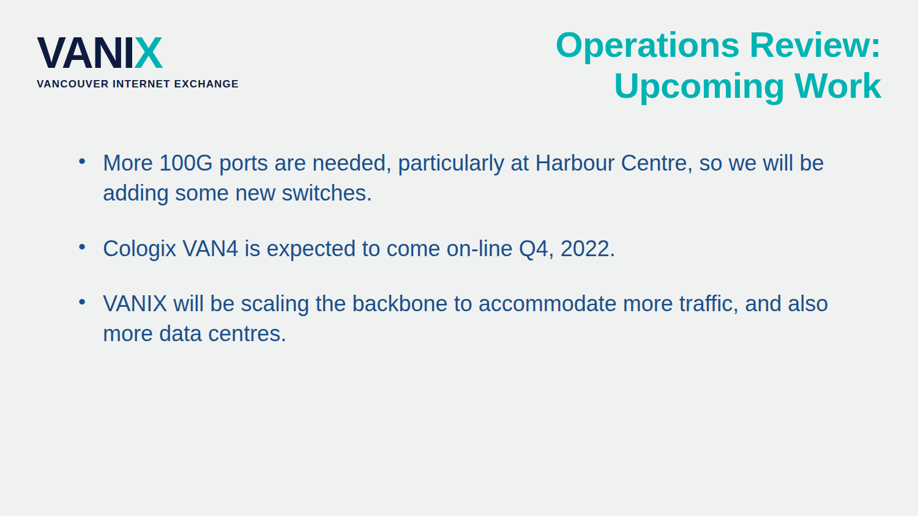VANIX
Vancouver Internet Exchange
Operations Review:
Upcoming Work
More 100G ports are needed, particularly at Harbour Centre, so we will be adding some new switches.
Cologix VAN4 is expected to come on-line Q4, 2022.
VANIX will be scaling the backbone to accommodate more traffic, and also more data centres.